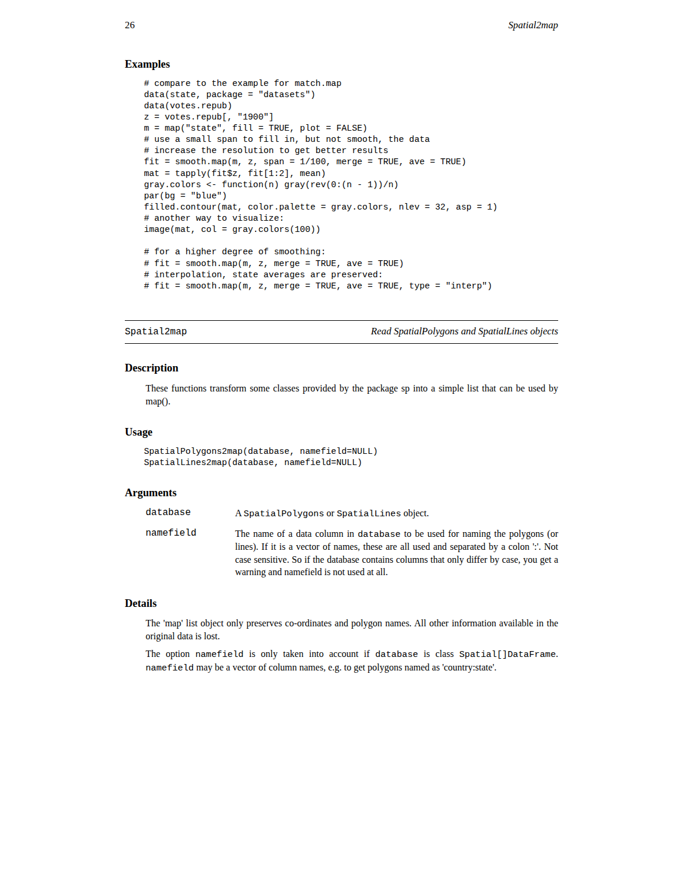26 Spatial2map
Examples
# compare to the example for match.map
data(state, package = "datasets")
data(votes.repub)
z = votes.repub[, "1900"]
m = map("state", fill = TRUE, plot = FALSE)
# use a small span to fill in, but not smooth, the data
# increase the resolution to get better results
fit = smooth.map(m, z, span = 1/100, merge = TRUE, ave = TRUE)
mat = tapply(fit$z, fit[1:2], mean)
gray.colors <- function(n) gray(rev(0:(n - 1))/n)
par(bg = "blue")
filled.contour(mat, color.palette = gray.colors, nlev = 32, asp = 1)
# another way to visualize:
image(mat, col = gray.colors(100))

# for a higher degree of smoothing:
# fit = smooth.map(m, z, merge = TRUE, ave = TRUE)
# interpolation, state averages are preserved:
# fit = smooth.map(m, z, merge = TRUE, ave = TRUE, type = "interp")
Spatial2map Read SpatialPolygons and SpatialLines objects
Description
These functions transform some classes provided by the package sp into a simple list that can be used by map().
Usage
SpatialPolygons2map(database, namefield=NULL)
SpatialLines2map(database, namefield=NULL)
Arguments
database
A SpatialPolygons or SpatialLines object.
namefield
The name of a data column in database to be used for naming the polygons (or lines). If it is a vector of names, these are all used and separated by a colon ':'. Not case sensitive. So if the database contains columns that only differ by case, you get a warning and namefield is not used at all.
Details
The 'map' list object only preserves co-ordinates and polygon names. All other information available in the original data is lost.
The option namefield is only taken into account if database is class Spatial[]DataFrame. namefield may be a vector of column names, e.g. to get polygons named as 'country:state'.